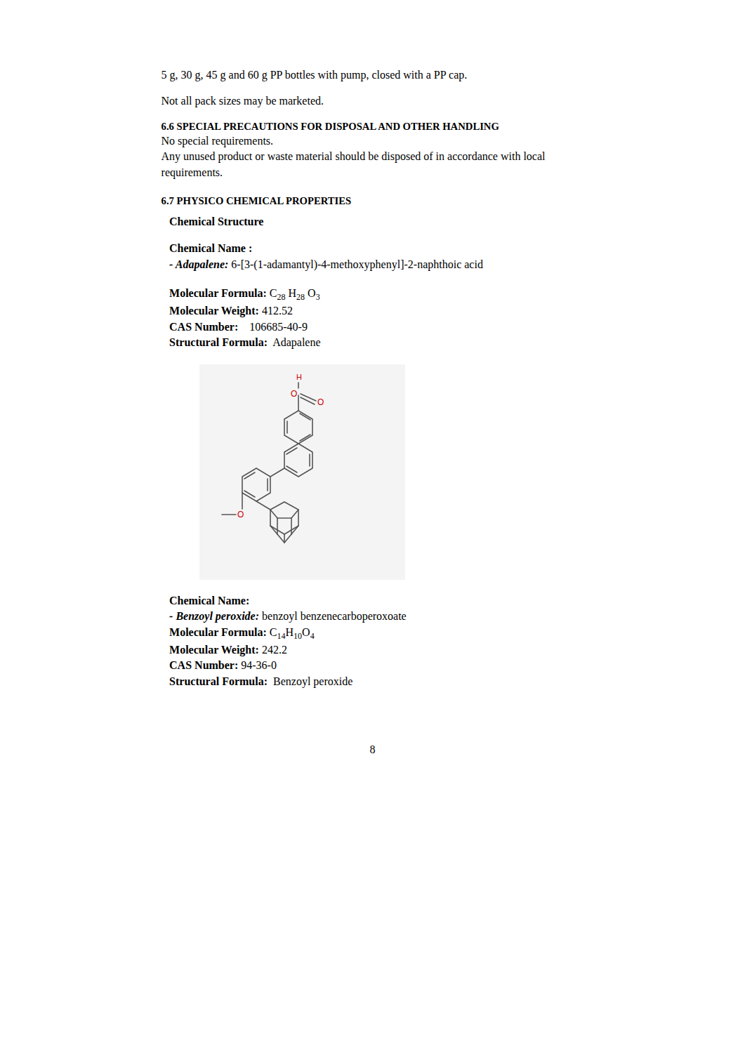5 g, 30 g, 45 g and 60 g PP bottles with pump, closed with a PP cap.
Not all pack sizes may be marketed.
6.6 Special Precautions for Disposal and Other Handling
No special requirements.
Any unused product or waste material should be disposed of in accordance with local requirements.
6.7 Physico Chemical Properties
Chemical Structure
Chemical Name :
- Adapalene: 6-[3-(1-adamantyl)-4-methoxyphenyl]-2-naphthoic acid
Molecular Formula: C28 H28 O3
Molecular Weight: 412.52
CAS Number: 106685-40-9
Structural Formula: Adapalene
H O O O
Chemical Name:
- Benzoyl peroxide: benzoyl benzenecarboperoxoate
Molecular Formula: C14H10O4
Molecular Weight: 242.2
CAS Number: 94-36-0
Structural Formula: Benzoyl peroxide
8